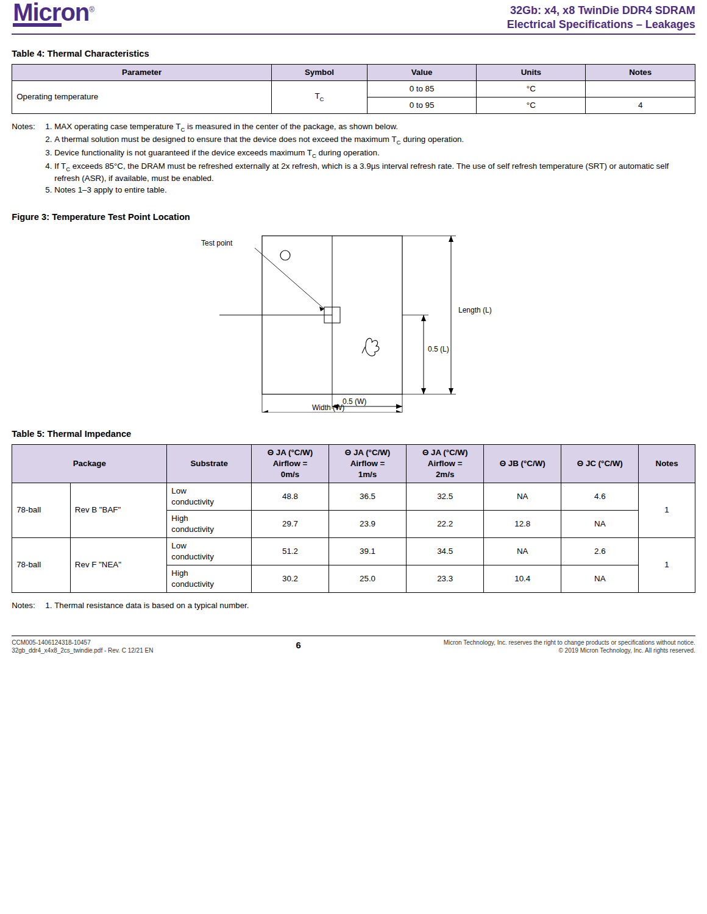Micron®
32Gb: x4, x8 TwinDie DDR4 SDRAM
Electrical Specifications – Leakages
Table 4: Thermal Characteristics
| Parameter | Symbol | Value | Units | Notes |
| --- | --- | --- | --- | --- |
| Operating temperature | T C | 0 to 85 | °C | |
| 0 to 95 | °C | 4 |
Notes:
MAX operating case temperature TC is measured in the center of the package, as shown below.
A thermal solution must be designed to ensure that the device does not exceed the maximum TC during operation.
Device functionality is not guaranteed if the device exceeds maximum TC during operation.
If TC exceeds 85°C, the DRAM must be refreshed externally at 2x refresh, which is a 3.9µs interval refresh rate. The use of self refresh temperature (SRT) or automatic self refresh (ASR), if available, must be enabled.
Notes 1–3 apply to entire table.
Figure 3: Temperature Test Point Location
Test point Length (L) 0.5 (L) 0.5 (W) Width (W)
Table 5: Thermal Impedance
| Package | Substrate | Θ JA (°C/W) Airflow = 0m/s | Θ JA (°C/W) Airflow = 1m/s | Θ JA (°C/W) Airflow = 2m/s | Θ JB (°C/W) | Θ JC (°C/W) | Notes |
| --- | --- | --- | --- | --- | --- | --- | --- |
| 78-ball | Rev B "BAF" | Low conductivity | 48.8 | 36.5 | 32.5 | NA | 4.6 | 1 |
| High conductivity | 29.7 | 23.9 | 22.2 | 12.8 | NA |
| 78-ball | Rev F "NEA" | Low conductivity | 51.2 | 39.1 | 34.5 | NA | 2.6 | 1 |
| High conductivity | 30.2 | 25.0 | 23.3 | 10.4 | NA |
Notes:
Thermal resistance data is based on a typical number.
CCM005-1406124318-10457
32gb_ddr4_x4x8_2cs_twindie.pdf - Rev. C 12/21 EN
6
Micron Technology, Inc. reserves the right to change products or specifications without notice.
© 2019 Micron Technology, Inc. All rights reserved.